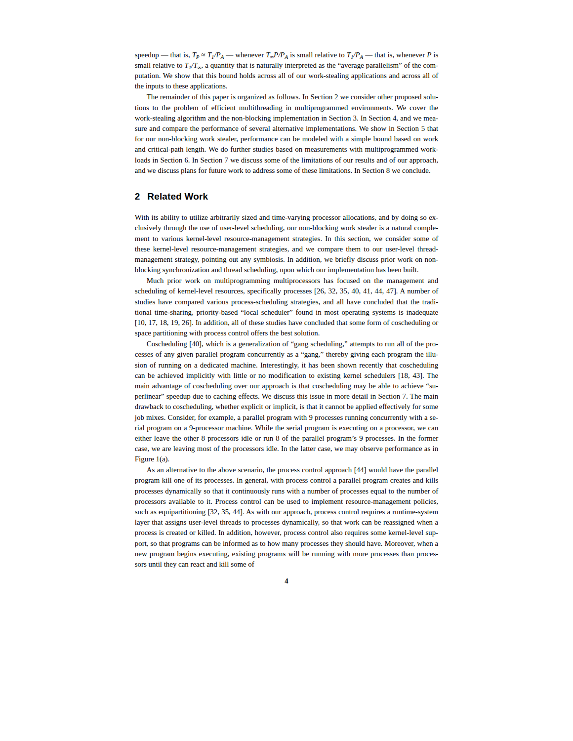speedup — that is, TP ≈ T1/PA — whenever T∞P/PA is small relative to T1/PA — that is, whenever P is small relative to T1/T∞, a quantity that is naturally interpreted as the “average parallelism” of the computation. We show that this bound holds across all of our work-stealing applications and across all of the inputs to these applications.
The remainder of this paper is organized as follows. In Section 2 we consider other proposed solutions to the problem of efficient multithreading in multiprogrammed environments. We cover the work-stealing algorithm and the non-blocking implementation in Section 3. In Section 4, and we measure and compare the performance of several alternative implementations. We show in Section 5 that for our non-blocking work stealer, performance can be modeled with a simple bound based on work and critical-path length. We do further studies based on measurements with multiprogrammed workloads in Section 6. In Section 7 we discuss some of the limitations of our results and of our approach, and we discuss plans for future work to address some of these limitations. In Section 8 we conclude.
2 Related Work
With its ability to utilize arbitrarily sized and time-varying processor allocations, and by doing so exclusively through the use of user-level scheduling, our non-blocking work stealer is a natural complement to various kernel-level resource-management strategies. In this section, we consider some of these kernel-level resource-management strategies, and we compare them to our user-level thread-management strategy, pointing out any symbiosis. In addition, we briefly discuss prior work on non-blocking synchronization and thread scheduling, upon which our implementation has been built.
Much prior work on multiprogramming multiprocessors has focused on the management and scheduling of kernel-level resources, specifically processes [26, 32, 35, 40, 41, 44, 47]. A number of studies have compared various process-scheduling strategies, and all have concluded that the traditional time-sharing, priority-based “local scheduler” found in most operating systems is inadequate [10, 17, 18, 19, 26]. In addition, all of these studies have concluded that some form of coscheduling or space partitioning with process control offers the best solution.
Coscheduling [40], which is a generalization of “gang scheduling,” attempts to run all of the processes of any given parallel program concurrently as a “gang,” thereby giving each program the illusion of running on a dedicated machine. Interestingly, it has been shown recently that coscheduling can be achieved implicitly with little or no modification to existing kernel schedulers [18, 43]. The main advantage of coscheduling over our approach is that coscheduling may be able to achieve “superlinear” speedup due to caching effects. We discuss this issue in more detail in Section 7. The main drawback to coscheduling, whether explicit or implicit, is that it cannot be applied effectively for some job mixes. Consider, for example, a parallel program with 9 processes running concurrently with a serial program on a 9-processor machine. While the serial program is executing on a processor, we can either leave the other 8 processors idle or run 8 of the parallel program’s 9 processes. In the former case, we are leaving most of the processors idle. In the latter case, we may observe performance as in Figure 1(a).
As an alternative to the above scenario, the process control approach [44] would have the parallel program kill one of its processes. In general, with process control a parallel program creates and kills processes dynamically so that it continuously runs with a number of processes equal to the number of processors available to it. Process control can be used to implement resource-management policies, such as equipartitioning [32, 35, 44]. As with our approach, process control requires a runtime-system layer that assigns user-level threads to processes dynamically, so that work can be reassigned when a process is created or killed. In addition, however, process control also requires some kernel-level support, so that programs can be informed as to how many processes they should have. Moreover, when a new program begins executing, existing programs will be running with more processes than processors until they can react and kill some of
4